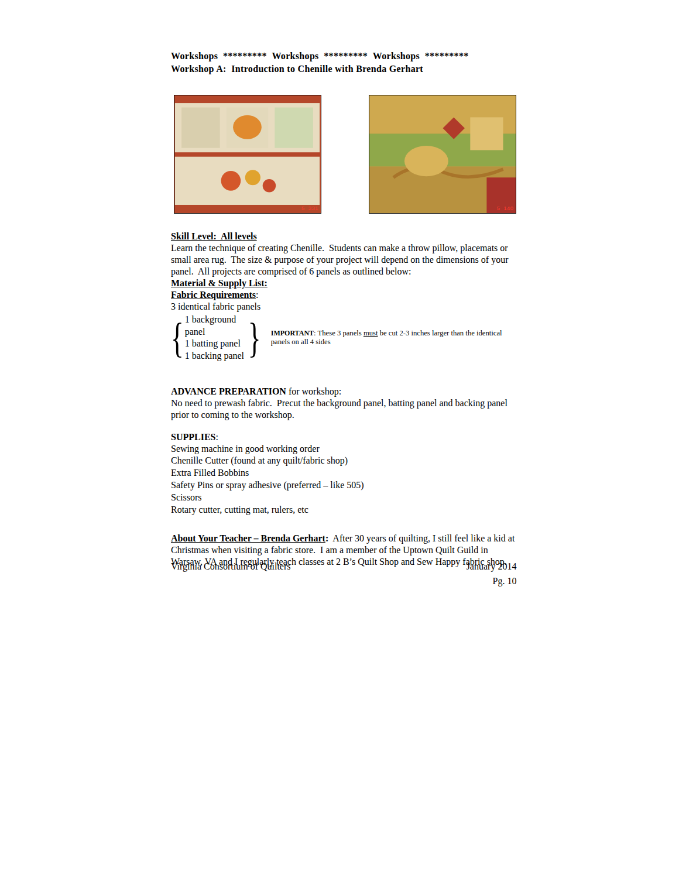Workshops ********* Workshops ********* Workshops *********
Workshop A: Introduction to Chenille with Brenda Gerhart
5 331
5 140
Skill Level: All levels
Learn the technique of creating Chenille. Students can make a throw pillow, placemats or small area rug. The size & purpose of your project will depend on the dimensions of your panel. All projects are comprised of 6 panels as outlined below:
Material & Supply List:
Fabric Requirements:
3 identical fabric panels
{ 1 background panel 1 batting panel 1 backing panel } IMPORTANT: These 3 panels must be cut 2-3 inches larger than the identical panels on all 4 sides
ADVANCE PREPARATION for workshop:
No need to prewash fabric. Precut the background panel, batting panel and backing panel prior to coming to the workshop.
SUPPLIES:
Sewing machine in good working order
Chenille Cutter (found at any quilt/fabric shop)
Extra Filled Bobbins
Safety Pins or spray adhesive (preferred – like 505)
Scissors
Rotary cutter, cutting mat, rulers, etc
About Your Teacher – Brenda Gerhart: After 30 years of quilting, I still feel like a kid at Christmas when visiting a fabric store. I am a member of the Uptown Quilt Guild in Warsaw, VA and I regularly teach classes at 2 B’s Quilt Shop and Sew Happy fabric shop.
Virginia Consortium of Quilters January 2014
Pg. 10